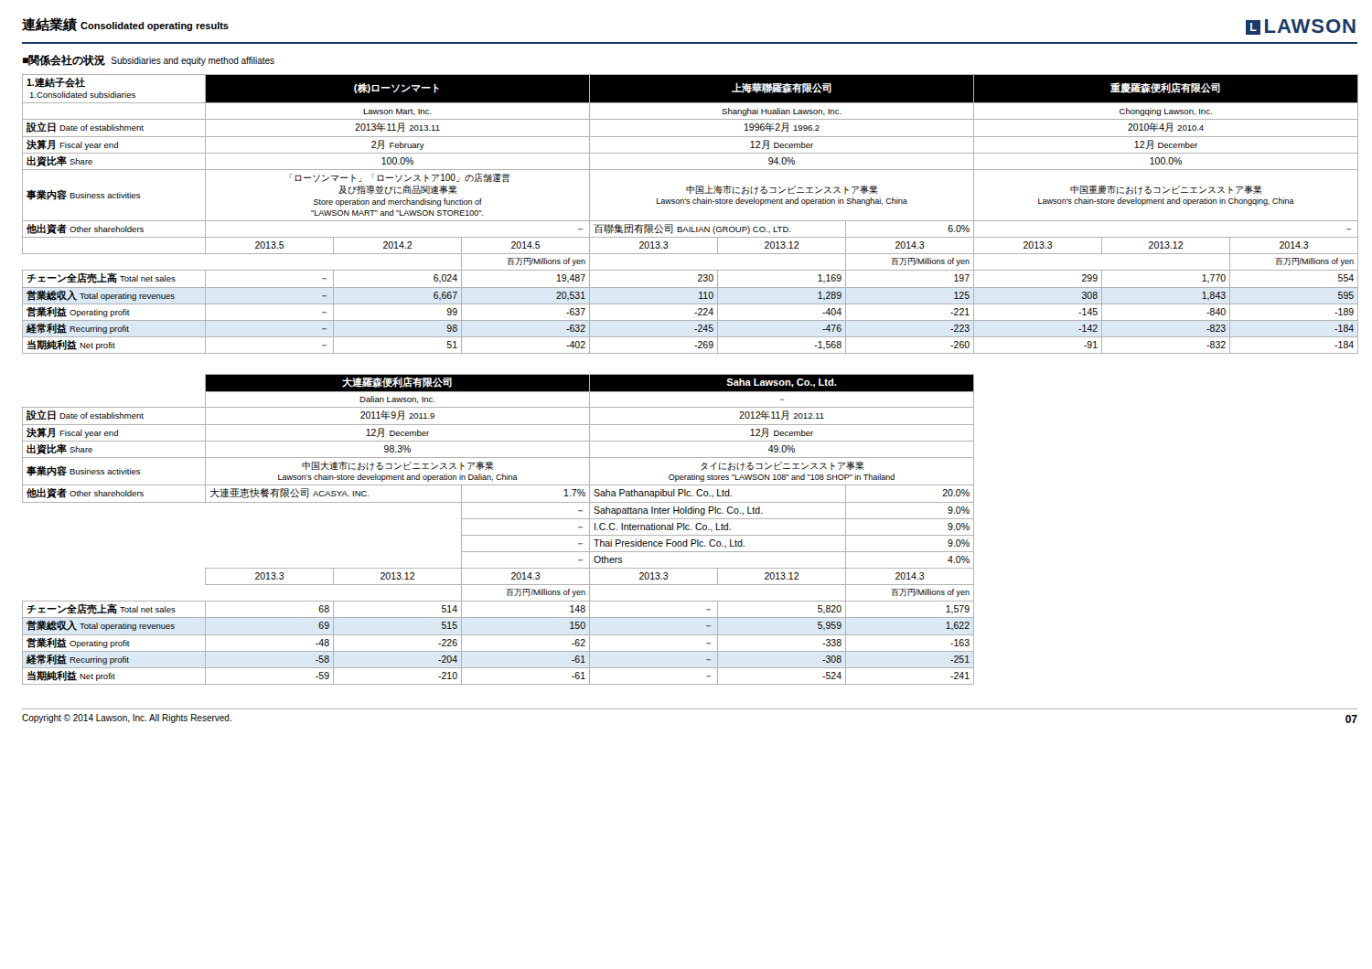連結業績Consolidated operating results LLAWSON
■関係会社の状況Subsidiaries and equity method affiliates
| 1.連結子会社 1.Consolidated subsidiaries | (株)ローソンマート | 上海華聯羅森有限公司 | 重慶羅森便利店有限公司 |
| | Lawson Mart, Inc. | Shanghai Hualian Lawson, Inc. | Chongqing Lawson, Inc. |
| 設立日 Date of establishment | 2013年11月 2013.11 | 1996年2月 1996.2 | 2010年4月 2010.4 |
| 決算月 Fiscal year end | 2月 February | 12月 December | 12月 December |
| 出資比率 Share | 100.0% | 94.0% | 100.0% |
| 事業内容 Business activities | 「ローソンマート」「ローソンストア100」の店舗運営 及び指導並びに商品関連事業 Store operation and merchandising function of "LAWSON MART" and "LAWSON STORE100". | 中国上海市におけるコンビニエンスストア事業 Lawson's chain-store development and operation in Shanghai, China | 中国重慶市におけるコンビニエンスストア事業 Lawson's chain-store development and operation in Chongqing, China |
| 他出資者 Other shareholders | － | 百聯集団有限公司 BAILIAN (GROUP) CO., LTD. | 6.0% | － |
| | 2013.5 | 2014.2 | 2014.5 | 2013.3 | 2013.12 | 2014.3 | 2013.3 | 2013.12 | 2014.3 |
| | | | 百万円/Millions of yen | | | 百万円/Millions of yen | | | 百万円/Millions of yen |
| チェーン全店売上高 Total net sales | － | 6,024 | 19,487 | 230 | 1,169 | 197 | 299 | 1,770 | 554 |
| 営業総収入 Total operating revenues | － | 6,667 | 20,531 | 110 | 1,289 | 125 | 308 | 1,843 | 595 |
| 営業利益 Operating profit | － | 99 | -637 | -224 | -404 | -221 | -145 | -840 | -189 |
| 経常利益 Recurring profit | － | 98 | -632 | -245 | -476 | -223 | -142 | -823 | -184 |
| 当期純利益 Net profit | － | 51 | -402 | -269 | -1,568 | -260 | -91 | -832 | -184 |
| | 大連羅森便利店有限公司 | Saha Lawson, Co., Ltd. |
| | Dalian Lawson, Inc. | － |
| 設立日 Date of establishment | 2011年9月 2011.9 | 2012年11月 2012.11 |
| 決算月 Fiscal year end | 12月 December | 12月 December |
| 出資比率 Share | 98.3% | 49.0% |
| 事業内容 Business activities | 中国大連市におけるコンビニエンスストア事業 Lawson's chain-store development and operation in Dalian, China | タイにおけるコンビニエンスストア事業 Operating stores "LAWSON 108" and "108 SHOP" in Thailand |
| 他出資者 Other shareholders | 大連亜恵快餐有限公司 ACASYA. INC. | 1.7% | Saha Pathanapibul Plc. Co., Ltd. | 20.0% |
| | | | － | Sahapattana Inter Holding Plc. Co., Ltd. | 9.0% |
| | | | － | I.C.C. International Plc. Co., Ltd. | 9.0% |
| | | | － | Thai Presidence Food Plc. Co., Ltd. | 9.0% |
| | | | － | Others | 4.0% |
| | 2013.3 | 2013.12 | 2014.3 | 2013.3 | 2013.12 | 2014.3 |
| | | | 百万円/Millions of yen | | | 百万円/Millions of yen |
| チェーン全店売上高 Total net sales | 68 | 514 | 148 | － | 5,820 | 1,579 |
| 営業総収入 Total operating revenues | 69 | 515 | 150 | － | 5,959 | 1,622 |
| 営業利益 Operating profit | -48 | -226 | -62 | － | -338 | -163 |
| 経常利益 Recurring profit | -58 | -204 | -61 | － | -308 | -251 |
| 当期純利益 Net profit | -59 | -210 | -61 | － | -524 | -241 |
Copyright © 2014 Lawson, Inc. All Rights Reserved. 07